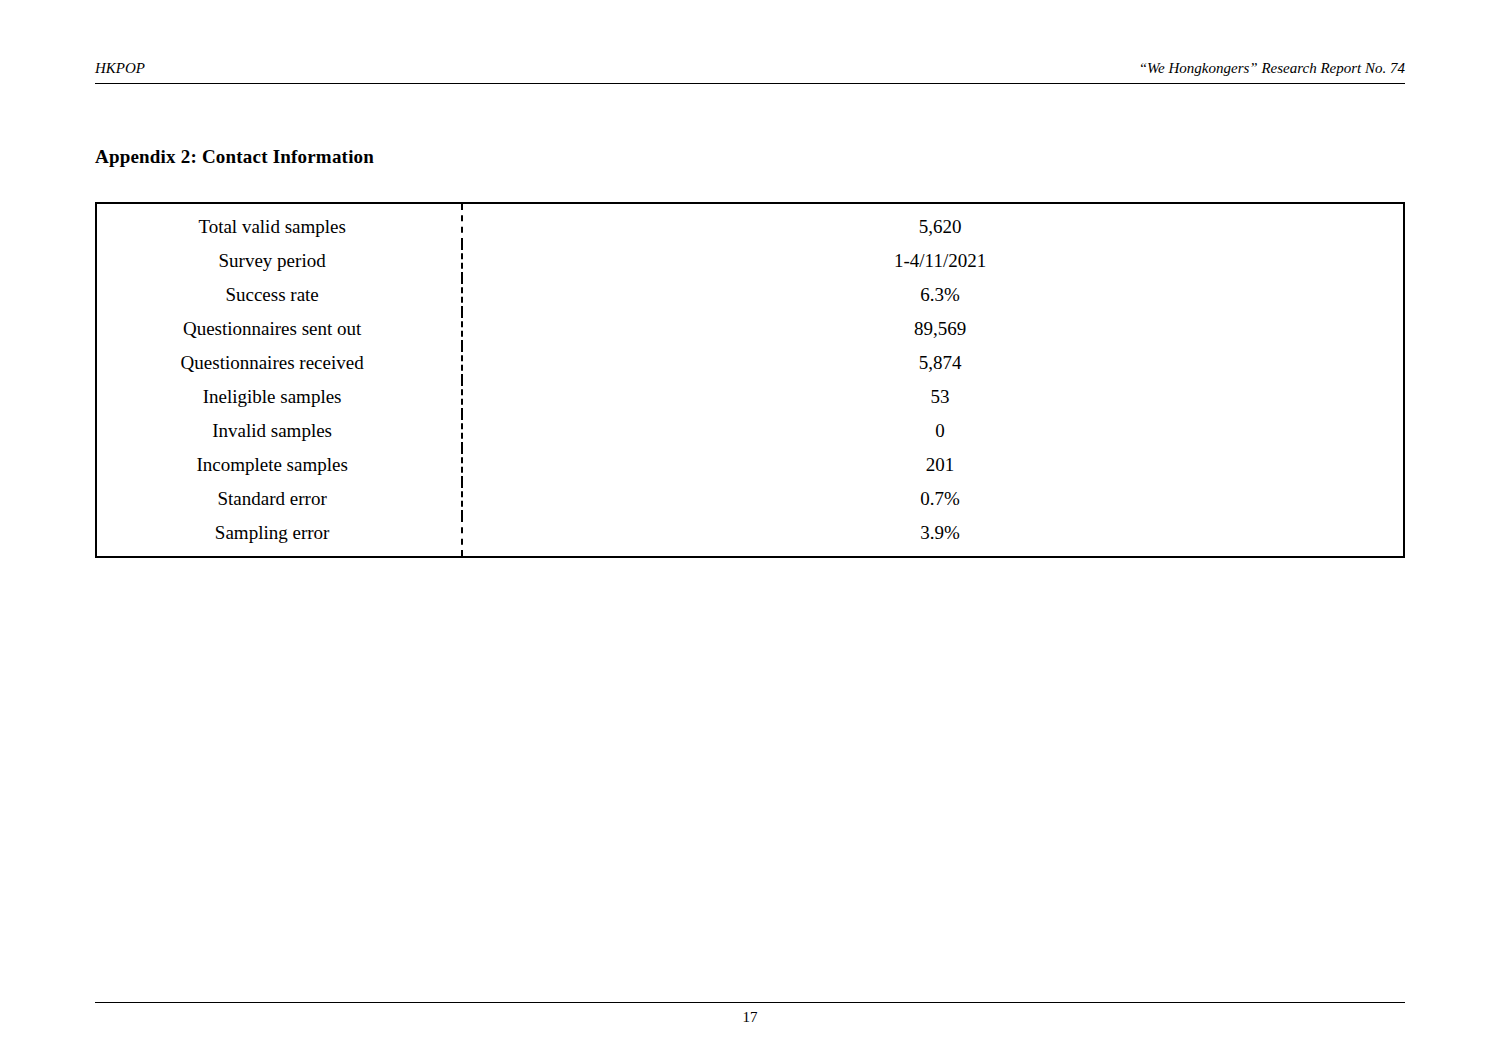HKPOP
“We Hongkongers” Research Report No. 74
Appendix 2: Contact Information
| Total valid samples | 5,620 |
| Survey period | 1-4/11/2021 |
| Success rate | 6.3% |
| Questionnaires sent out | 89,569 |
| Questionnaires received | 5,874 |
| Ineligible samples | 53 |
| Invalid samples | 0 |
| Incomplete samples | 201 |
| Standard error | 0.7% |
| Sampling error | 3.9% |
17